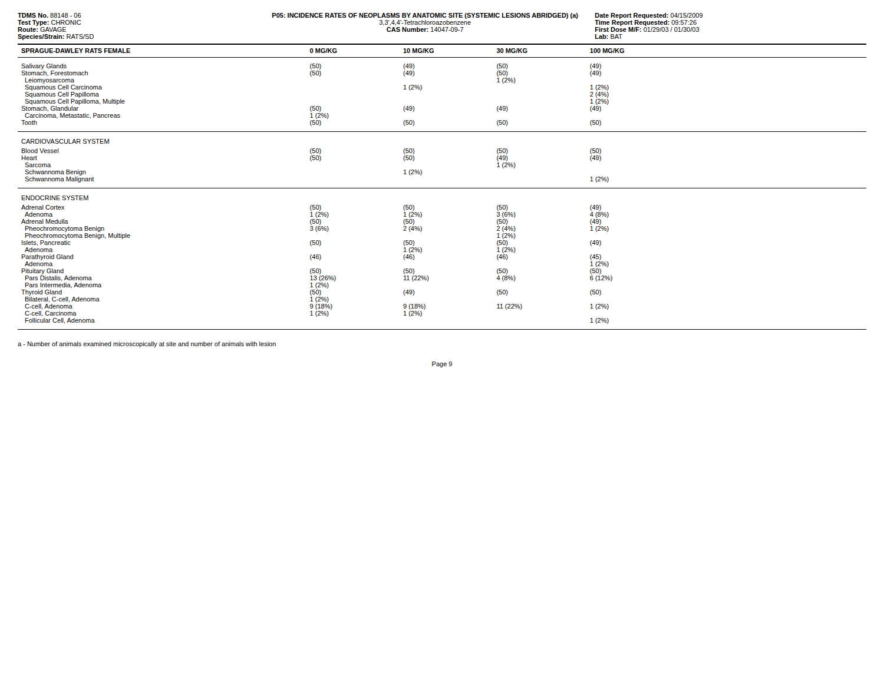| TDMS No. 88148 - 06 | P05: INCIDENCE RATES OF NEOPLASMS BY ANATOMIC SITE (SYSTEMIC LESIONS ABRIDGED) (a) | Date Report Requested: 04/15/2009 |
| Test Type: CHRONIC | 3,3',4,4'-Tetrachloroazobenzene | Time Report Requested: 09:57:26 |
| Route: GAVAGE | CAS Number: 14047-09-7 | First Dose M/F: 01/29/03 / 01/30/03 |
| Species/Strain: RATS/SD | | Lab: BAT |
| SPRAGUE-DAWLEY RATS FEMALE | 0 MG/KG | 10 MG/KG | 30 MG/KG | 100 MG/KG | |
| --- | --- | --- | --- | --- | --- |
| Salivary Glands | (50) | (49) | (50) | (49) | |
| Stomach, Forestomach | (50) | (49) | (50) | (49) | |
| Leiomyosarcoma | | | 1 (2%) | | |
| Squamous Cell Carcinoma | | 1 (2%) | | 1 (2%) | |
| Squamous Cell Papilloma | | | | 2 (4%) | |
| Squamous Cell Papilloma, Multiple | | | | 1 (2%) | |
| Stomach, Glandular | (50) | (49) | (49) | (49) | |
| Carcinoma, Metastatic, Pancreas | 1 (2%) | | | | |
| Tooth | (50) | (50) | (50) | (50) | |
| CARDIOVASCULAR SYSTEM |
| Blood Vessel | (50) | (50) | (50) | (50) | |
| Heart | (50) | (50) | (49) | (49) | |
| Sarcoma | | | 1 (2%) | | |
| Schwannoma Benign | | 1 (2%) | | | |
| Schwannoma Malignant | | | | 1 (2%) | |
| ENDOCRINE SYSTEM |
| Adrenal Cortex | (50) | (50) | (50) | (49) | |
| Adenoma | 1 (2%) | 1 (2%) | 3 (6%) | 4 (8%) | |
| Adrenal Medulla | (50) | (50) | (50) | (49) | |
| Pheochromocytoma Benign | 3 (6%) | 2 (4%) | 2 (4%) | 1 (2%) | |
| Pheochromocytoma Benign, Multiple | | | 1 (2%) | | |
| Islets, Pancreatic | (50) | (50) | (50) | (49) | |
| Adenoma | | 1 (2%) | 1 (2%) | | |
| Parathyroid Gland | (46) | (46) | (46) | (45) | |
| Adenoma | | | | 1 (2%) | |
| Pituitary Gland | (50) | (50) | (50) | (50) | |
| Pars Distalis, Adenoma | 13 (26%) | 11 (22%) | 4 (8%) | 6 (12%) | |
| Pars Intermedia, Adenoma | 1 (2%) | | | | |
| Thyroid Gland | (50) | (49) | (50) | (50) | |
| Bilateral, C-cell, Adenoma | 1 (2%) | | | | |
| C-cell, Adenoma | 9 (18%) | 9 (18%) | 11 (22%) | 1 (2%) | |
| C-cell, Carcinoma | 1 (2%) | 1 (2%) | | | |
| Follicular Cell, Adenoma | | | | 1 (2%) | |
a - Number of animals examined microscopically at site and number of animals with lesion
Page 9